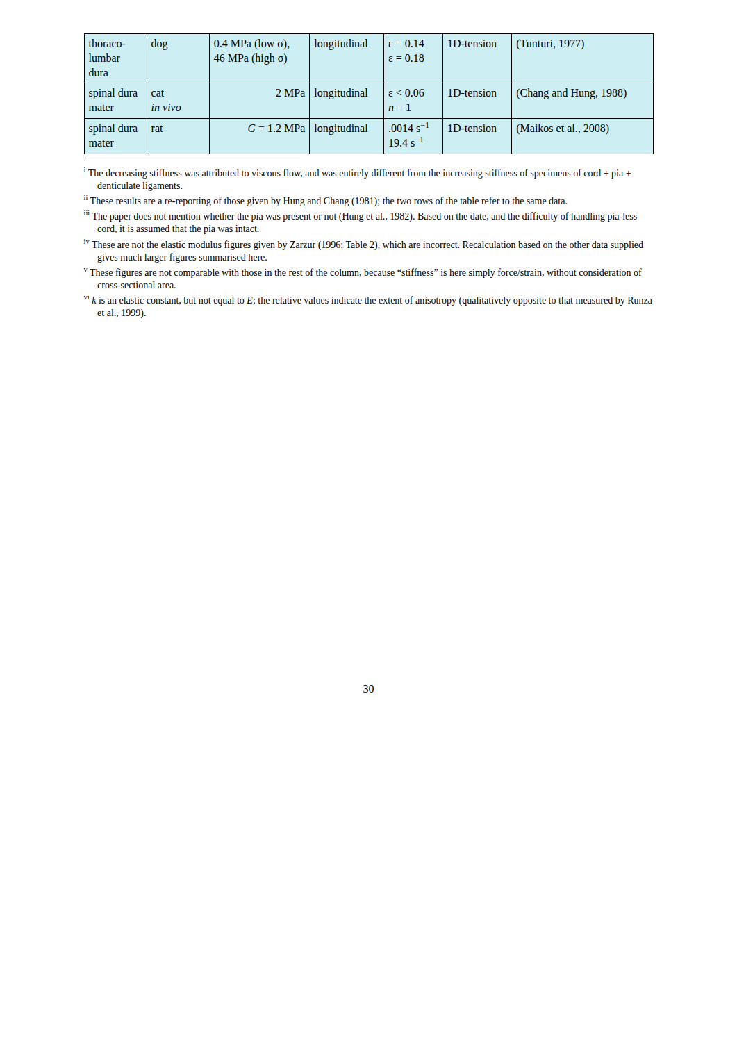| thoraco-lumbar dura | dog | 0.4 MPa (low σ), 46 MPa (high σ) | longitudinal | ε = 0.14 ε = 0.18 | 1D-tension | (Tunturi, 1977) |
| spinal dura mater | cat in vivo | 2 MPa | longitudinal | ε < 0.06 n = 1 | 1D-tension | (Chang and Hung, 1988) |
| spinal dura mater | rat | G = 1.2 MPa | longitudinal | .0014 s −1 19.4 s −1 | 1D-tension | (Maikos et al., 2008) |
i The decreasing stiffness was attributed to viscous flow, and was entirely different from the increasing stiffness of specimens of cord + pia + denticulate ligaments.
ii These results are a re-reporting of those given by Hung and Chang (1981); the two rows of the table refer to the same data.
iii The paper does not mention whether the pia was present or not (Hung et al., 1982). Based on the date, and the difficulty of handling pia-less cord, it is assumed that the pia was intact.
iv These are not the elastic modulus figures given by Zarzur (1996; Table 2), which are incorrect. Recalculation based on the other data supplied gives much larger figures summarised here.
v These figures are not comparable with those in the rest of the column, because “stiffness” is here simply force/strain, without consideration of cross-sectional area.
vi k is an elastic constant, but not equal to E; the relative values indicate the extent of anisotropy (qualitatively opposite to that measured by Runza et al., 1999).
30